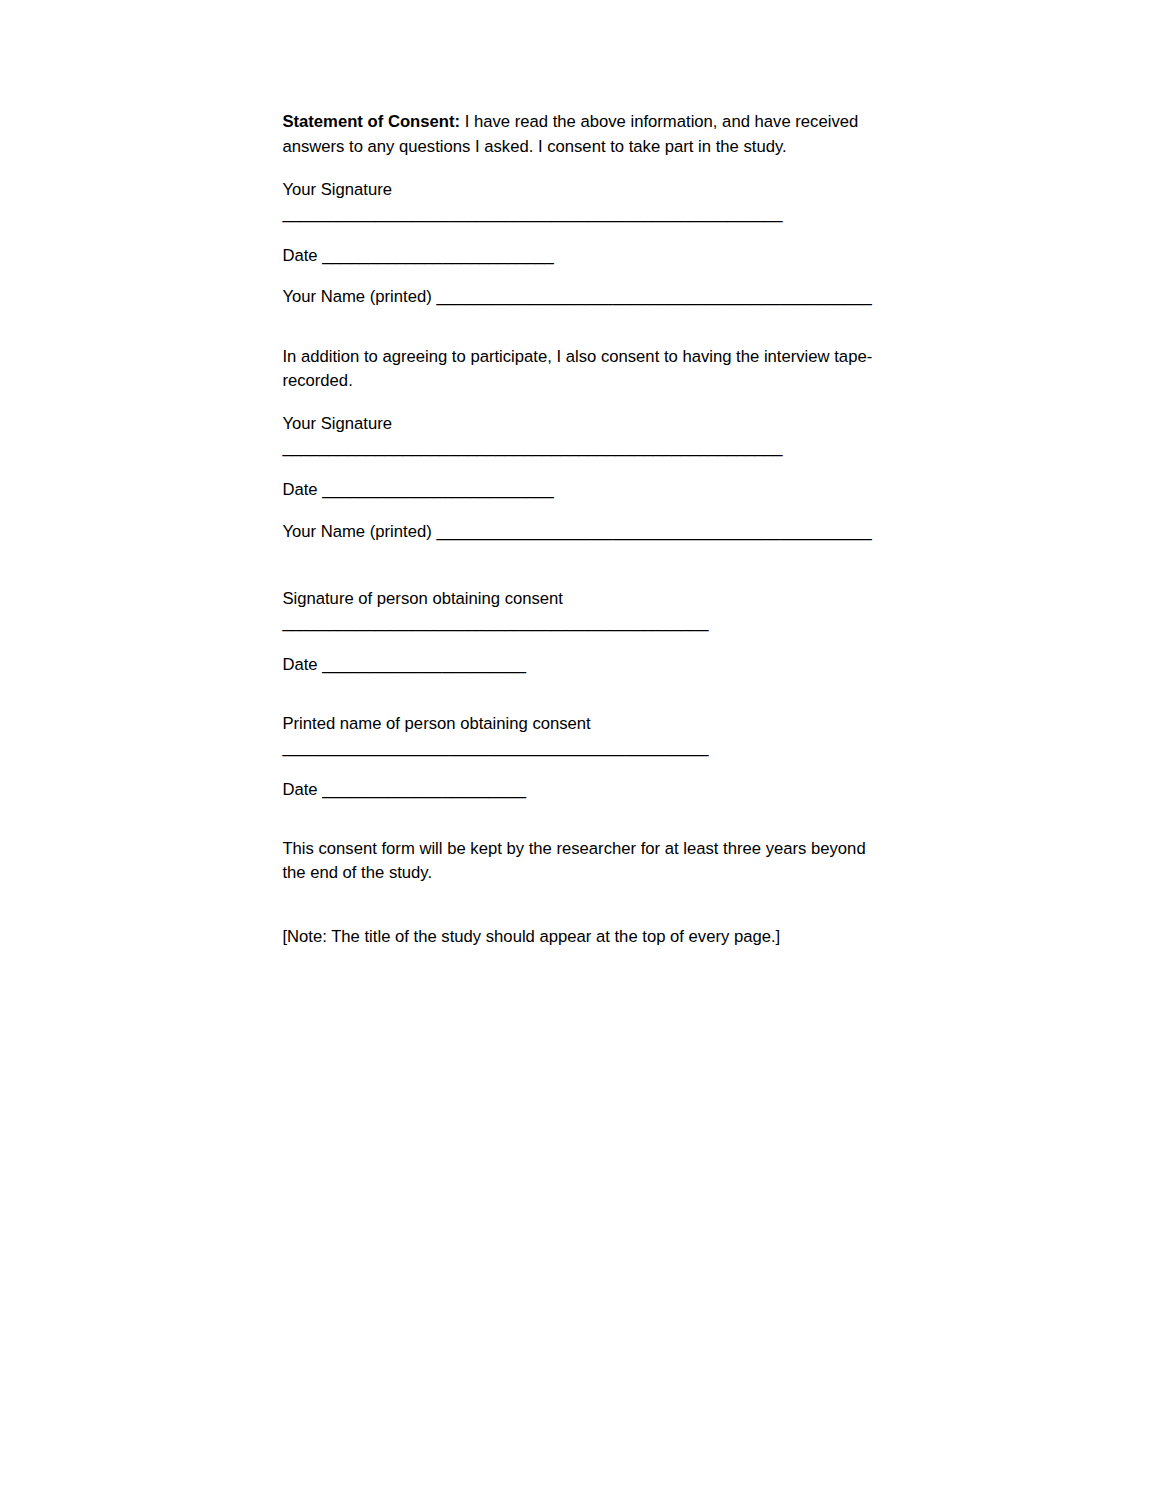Statement of Consent: I have read the above information, and have received answers to any questions I asked. I consent to take part in the study.
Your Signature ______________________________________________________
Date _________________________
Your Name (printed) _______________________________________________
In addition to agreeing to participate, I also consent to having the interview tape-recorded.
Your Signature ______________________________________________________
Date _________________________
Your Name (printed) _______________________________________________
Signature of person obtaining consent ______________________________________________
Date ______________________
Printed name of person obtaining consent ______________________________________________
Date ______________________
This consent form will be kept by the researcher for at least three years beyond the end of the study.
[Note: The title of the study should appear at the top of every page.]